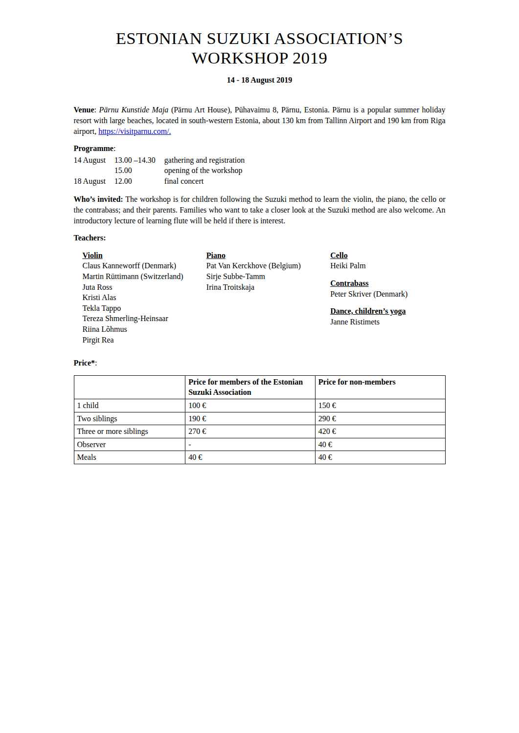ESTONIAN SUZUKI ASSOCIATION’S
WORKSHOP 2019
14 - 18 August 2019
Venue: Pärnu Kunstide Maja (Pärnu Art House), Pühavaimu 8, Pärnu, Estonia. Pärnu is a popular summer holiday resort with large beaches, located in south-western Estonia, about 130 km from Tallinn Airport and 190 km from Riga airport, https://visitparnu.com/.
Programme:
| 14 August | 13.00 –14.30 | gathering and registration |
| | 15.00 | opening of the workshop |
| 18 August | 12.00 | final concert |
Who’s invited: The workshop is for children following the Suzuki method to learn the violin, the piano, the cello or the contrabass; and their parents. Families who want to take a closer look at the Suzuki method are also welcome. An introductory lecture of learning flute will be held if there is interest.
Teachers:
| Violin Claus Kanneworff (Denmark) Martin Rüttimann (Switzerland) Juta Ross Kristi Alas Tekla Tappo Tereza Shmerling-Heinsaar Riina Lõhmus Pirgit Rea | Piano Pat Van Kerckhove (Belgium) Sirje Subbe-Tamm Irina Troitskaja | Cello Heiki Palm Contrabass Peter Skriver (Denmark) Dance, children’s yoga Janne Ristimets |
Price*:
| | Price for members of the Estonian Suzuki Association | Price for non-members |
| 1 child | 100 € | 150 € |
| Two siblings | 190 € | 290 € |
| Three or more siblings | 270 € | 420 € |
| Observer | - | 40 € |
| Meals | 40 € | 40 € |